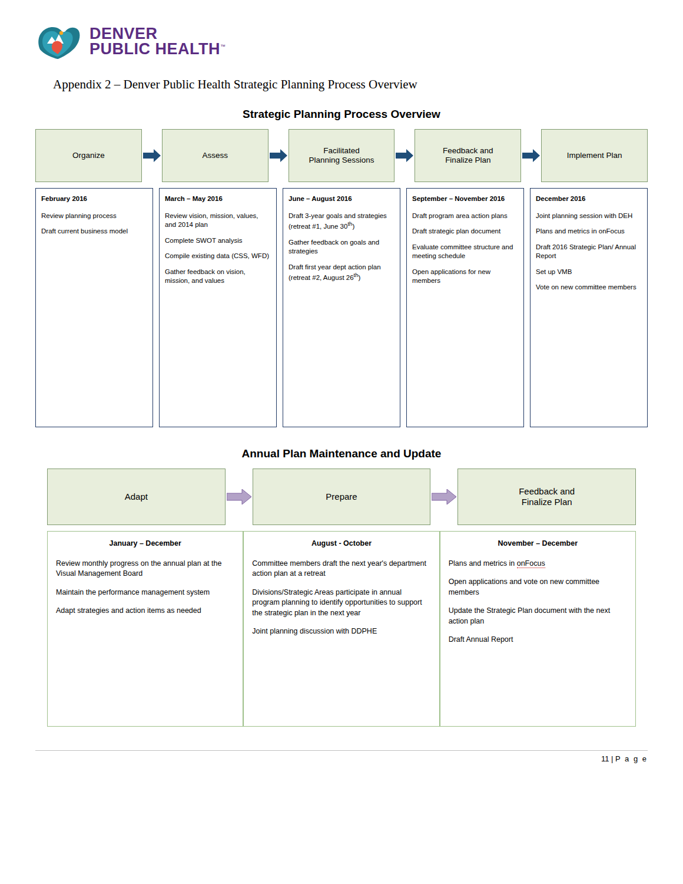DENVER
PUBLIC HEALTH™
Appendix 2 – Denver Public Health Strategic Planning Process Overview
Strategic Planning Process Overview
Organize
Assess
Facilitated
Planning Sessions
Feedback and
Finalize Plan
Implement Plan
February 2016
Review planning process
Draft current business model
March – May 2016
Review vision, mission, values, and 2014 plan
Complete SWOT analysis
Compile existing data (CSS, WFD)
Gather feedback on vision, mission, and values
June – August 2016
Draft 3-year goals and strategies (retreat #1, June 30th)
Gather feedback on goals and strategies
Draft first year dept action plan (retreat #2, August 26th)
September – November 2016
Draft program area action plans
Draft strategic plan document
Evaluate committee structure and meeting schedule
Open applications for new members
December 2016
Joint planning session with DEH
Plans and metrics in onFocus
Draft 2016 Strategic Plan/ Annual Report
Set up VMB
Vote on new committee members
Annual Plan Maintenance and Update
Adapt
Prepare
Feedback and
Finalize Plan
January – December
Review monthly progress on the annual plan at the Visual Management Board
Maintain the performance management system
Adapt strategies and action items as needed
August - October
Committee members draft the next year's department action plan at a retreat
Divisions/Strategic Areas participate in annual program planning to identify opportunities to support the strategic plan in the next year
Joint planning discussion with DDPHE
November – December
Plans and metrics in onFocus
Open applications and vote on new committee members
Update the Strategic Plan document with the next action plan
Draft Annual Report
11 | P a g e